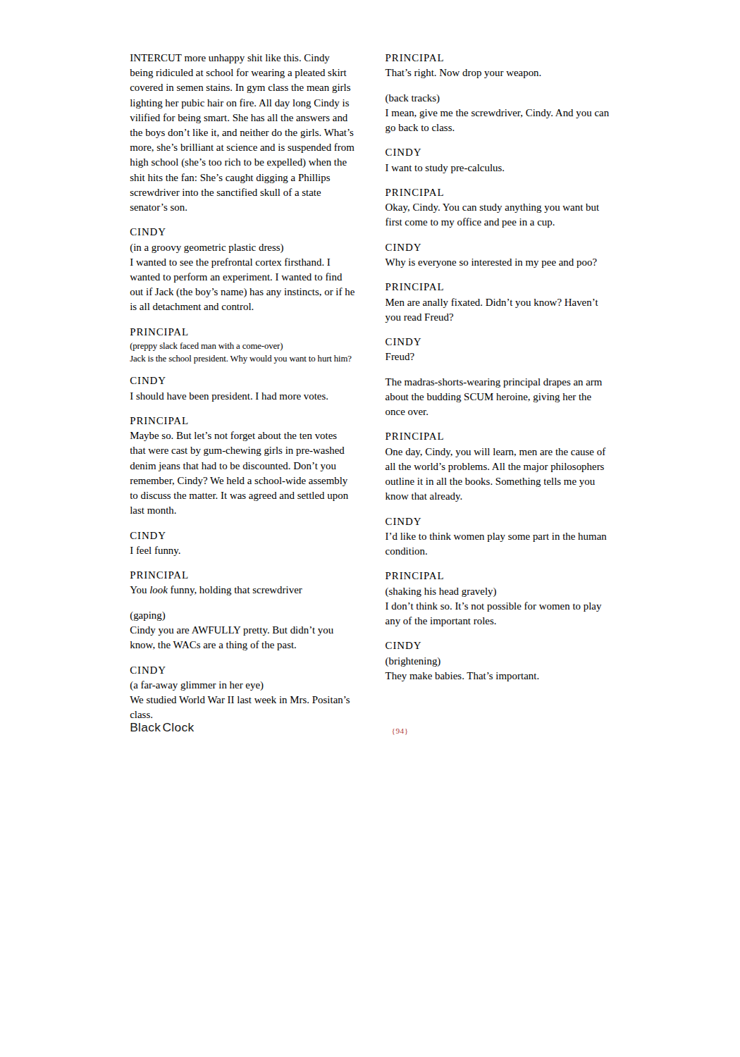INTERCUT more unhappy shit like this. Cindy being ridiculed at school for wearing a pleated skirt covered in semen stains. In gym class the mean girls lighting her pubic hair on fire. All day long Cindy is vilified for being smart. She has all the answers and the boys don’t like it, and neither do the girls. What’s more, she’s brilliant at science and is suspended from high school (she’s too rich to be expelled) when the shit hits the fan: She’s caught digging a Phillips screwdriver into the sanctified skull of a state senator’s son.
CINDY
(in a groovy geometric plastic dress)
I wanted to see the prefrontal cortex firsthand. I wanted to perform an experiment. I wanted to find out if Jack (the boy’s name) has any instincts, or if he is all detachment and control.
PRINCIPAL
(preppy slack faced man with a come-over)
Jack is the school president. Why would you want to hurt him?
CINDY
I should have been president. I had more votes.
PRINCIPAL
Maybe so. But let’s not forget about the ten votes that were cast by gum-chewing girls in pre-washed denim jeans that had to be discounted. Don’t you remember, Cindy? We held a school-wide assembly to discuss the matter. It was agreed and settled upon last month.
CINDY
I feel funny.
PRINCIPAL
You look funny, holding that screwdriver
(gaping)
Cindy you are AWFULLY pretty. But didn’t you know, the WACs are a thing of the past.
CINDY
(a far-away glimmer in her eye)
We studied World War II last week in Mrs. Positan’s class.
PRINCIPAL
That’s right. Now drop your weapon.
(back tracks)
I mean, give me the screwdriver, Cindy. And you can go back to class.
CINDY
I want to study pre-calculus.
PRINCIPAL
Okay, Cindy. You can study anything you want but first come to my office and pee in a cup.
CINDY
Why is everyone so interested in my pee and poo?
PRINCIPAL
Men are anally fixated. Didn’t you know? Haven’t you read Freud?
CINDY
Freud?
The madras-shorts-wearing principal drapes an arm about the budding SCUM heroine, giving her the once over.
PRINCIPAL
One day, Cindy, you will learn, men are the cause of all the world’s problems. All the major philosophers outline it in all the books. Something tells me you know that already.
CINDY
I’d like to think women play some part in the human condition.
PRINCIPAL
(shaking his head gravely)
I don’t think so. It’s not possible for women to play any of the important roles.
CINDY
(brightening)
They make babies. That’s important.
Black Clock
{94}